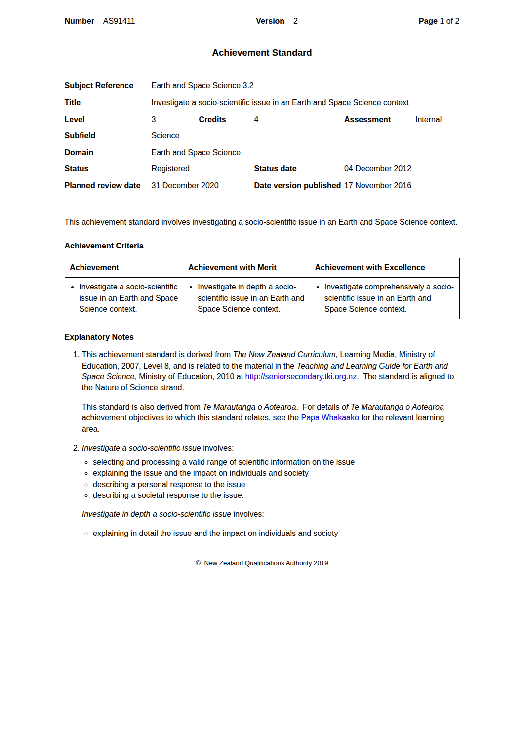Number AS91411 Version 2 Page 1 of 2
Achievement Standard
| Subject Reference | Earth and Space Science 3.2 |
| Title | Investigate a socio-scientific issue in an Earth and Space Science context |
| Level | 3 | Credits | 4 | Assessment | Internal |
| Subfield | Science |
| Domain | Earth and Space Science |
| Status | Registered | Status date | 04 December 2012 |
| Planned review date | 31 December 2020 | Date version published | 17 November 2016 |
This achievement standard involves investigating a socio-scientific issue in an Earth and Space Science context.
Achievement Criteria
| Achievement | Achievement with Merit | Achievement with Excellence |
| --- | --- | --- |
| Investigate a socio-scientific issue in an Earth and Space Science context. | Investigate in depth a socio-scientific issue in an Earth and Space Science context. | Investigate comprehensively a socio-scientific issue in an Earth and Space Science context. |
Explanatory Notes
This achievement standard is derived from The New Zealand Curriculum, Learning Media, Ministry of Education, 2007, Level 8, and is related to the material in the Teaching and Learning Guide for Earth and Space Science, Ministry of Education, 2010 at http://seniorsecondary.tki.org.nz. The standard is aligned to the Nature of Science strand.
This standard is also derived from Te Marautanga o Aotearoa. For details of Te Marautanga o Aotearoa achievement objectives to which this standard relates, see the Papa Whakaako for the relevant learning area.
Investigate a socio-scientific issue involves:
selecting and processing a valid range of scientific information on the issue
explaining the issue and the impact on individuals and society
describing a personal response to the issue
describing a societal response to the issue.
Investigate in depth a socio-scientific issue involves:
explaining in detail the issue and the impact on individuals and society
© New Zealand Qualifications Authority 2019